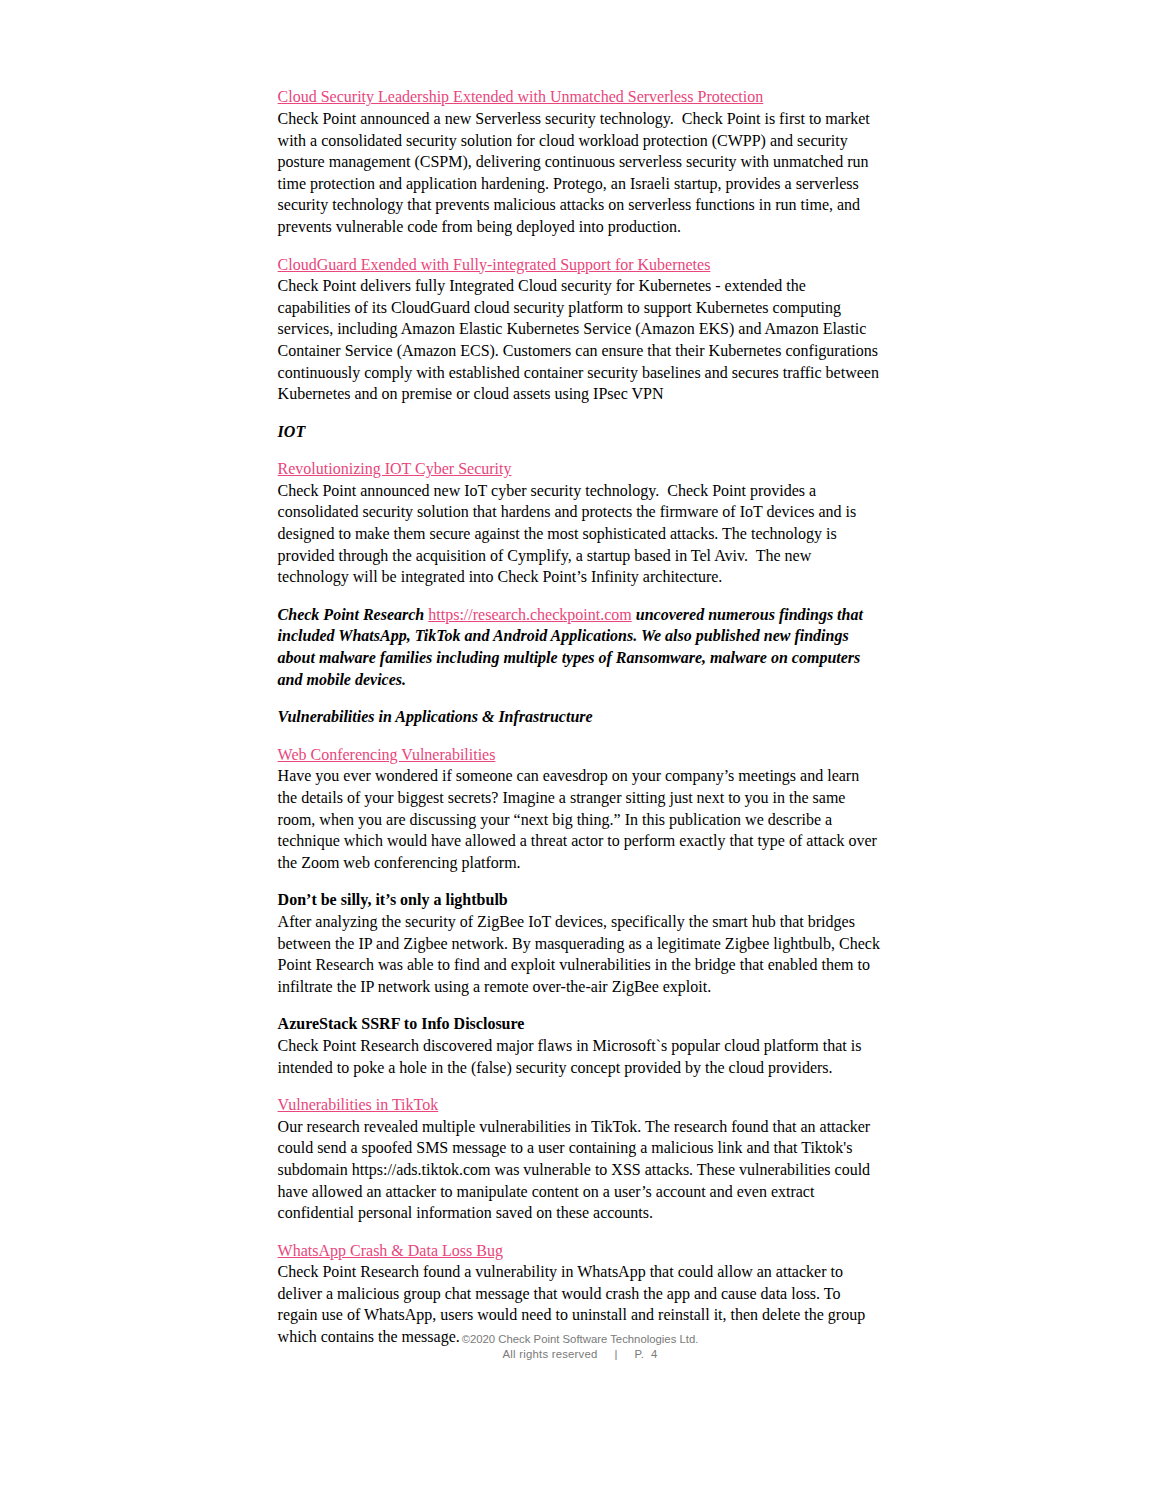Cloud Security Leadership Extended with Unmatched Serverless Protection
Check Point announced a new Serverless security technology. Check Point is first to market with a consolidated security solution for cloud workload protection (CWPP) and security posture management (CSPM), delivering continuous serverless security with unmatched run time protection and application hardening. Protego, an Israeli startup, provides a serverless security technology that prevents malicious attacks on serverless functions in run time, and prevents vulnerable code from being deployed into production.
CloudGuard Exended with Fully-integrated Support for Kubernetes
Check Point delivers fully Integrated Cloud security for Kubernetes - extended the capabilities of its CloudGuard cloud security platform to support Kubernetes computing services, including Amazon Elastic Kubernetes Service (Amazon EKS) and Amazon Elastic Container Service (Amazon ECS). Customers can ensure that their Kubernetes configurations continuously comply with established container security baselines and secures traffic between Kubernetes and on premise or cloud assets using IPsec VPN
IOT
Revolutionizing IOT Cyber Security
Check Point announced new IoT cyber security technology. Check Point provides a consolidated security solution that hardens and protects the firmware of IoT devices and is designed to make them secure against the most sophisticated attacks. The technology is provided through the acquisition of Cymplify, a startup based in Tel Aviv. The new technology will be integrated into Check Point’s Infinity architecture.
Check Point Research https://research.checkpoint.com uncovered numerous findings that included WhatsApp, TikTok and Android Applications. We also published new findings about malware families including multiple types of Ransomware, malware on computers and mobile devices.
Vulnerabilities in Applications & Infrastructure
Web Conferencing Vulnerabilities
Have you ever wondered if someone can eavesdrop on your company’s meetings and learn the details of your biggest secrets? Imagine a stranger sitting just next to you in the same room, when you are discussing your “next big thing.” In this publication we describe a technique which would have allowed a threat actor to perform exactly that type of attack over the Zoom web conferencing platform.
Don’t be silly, it’s only a lightbulb
After analyzing the security of ZigBee IoT devices, specifically the smart hub that bridges between the IP and Zigbee network. By masquerading as a legitimate Zigbee lightbulb, Check Point Research was able to find and exploit vulnerabilities in the bridge that enabled them to infiltrate the IP network using a remote over-the-air ZigBee exploit.
AzureStack SSRF to Info Disclosure
Check Point Research discovered major flaws in Microsoft`s popular cloud platform that is intended to poke a hole in the (false) security concept provided by the cloud providers.
Vulnerabilities in TikTok
Our research revealed multiple vulnerabilities in TikTok. The research found that an attacker could send a spoofed SMS message to a user containing a malicious link and that Tiktok's subdomain https://ads.tiktok.com was vulnerable to XSS attacks. These vulnerabilities could have allowed an attacker to manipulate content on a user’s account and even extract confidential personal information saved on these accounts.
WhatsApp Crash & Data Loss Bug
Check Point Research found a vulnerability in WhatsApp that could allow an attacker to deliver a malicious group chat message that would crash the app and cause data loss. To regain use of WhatsApp, users would need to uninstall and reinstall it, then delete the group which contains the message.
©2020 Check Point Software Technologies Ltd.
All rights reserved | P. 4